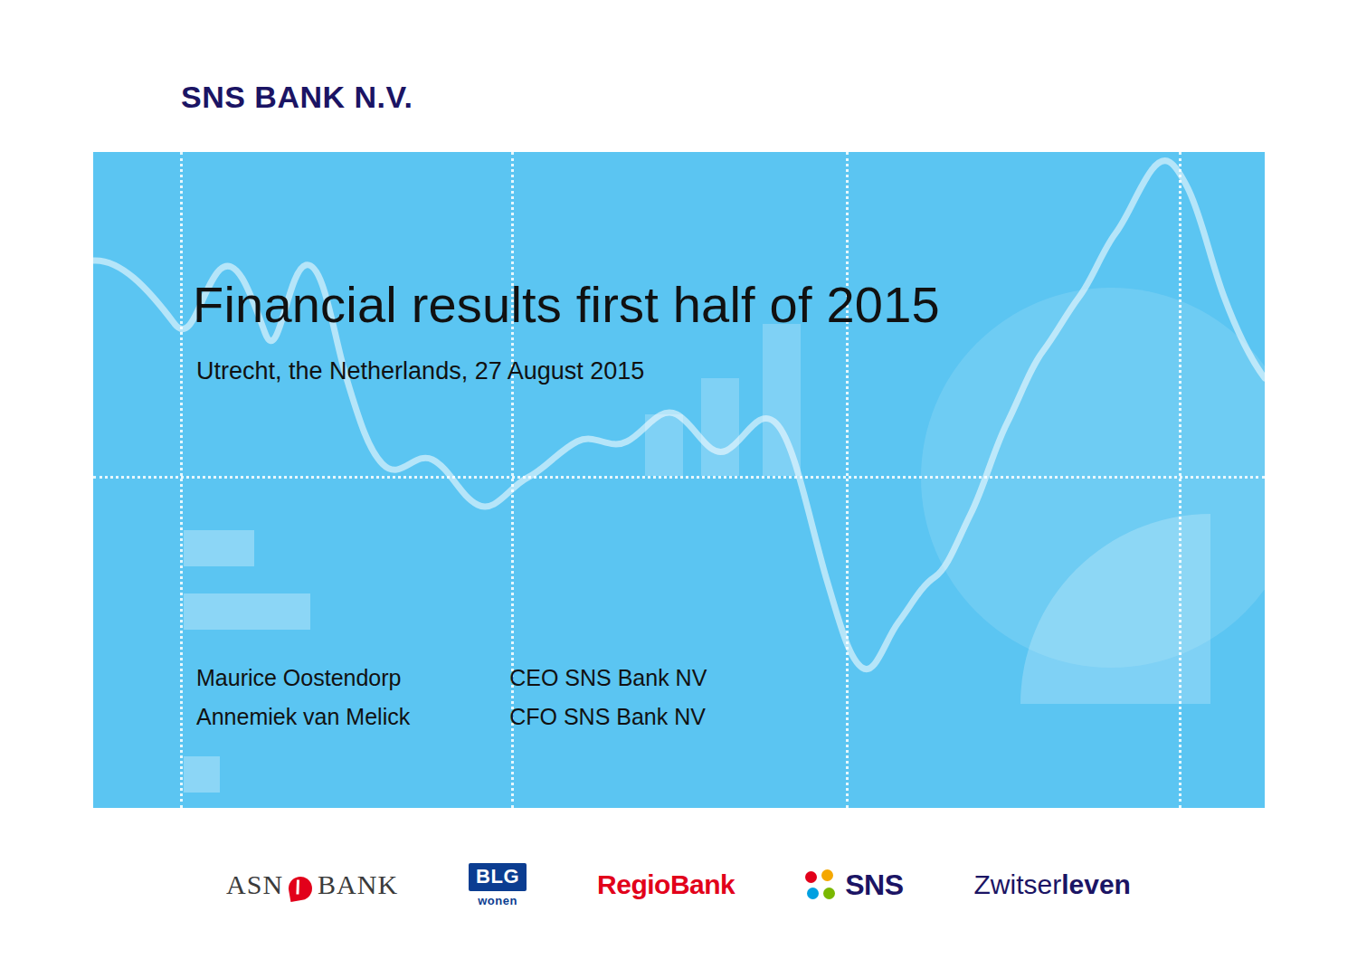SNS BANK N.V.
Financial results first half of 2015
Utrecht, the Netherlands, 27 August 2015
| Maurice Oostendorp | CEO SNS Bank NV |
| Annemiek van Melick | CFO SNS Bank NV |
ASN BANK
BLG wonen
RegioBank
SNS
Zwitserleven